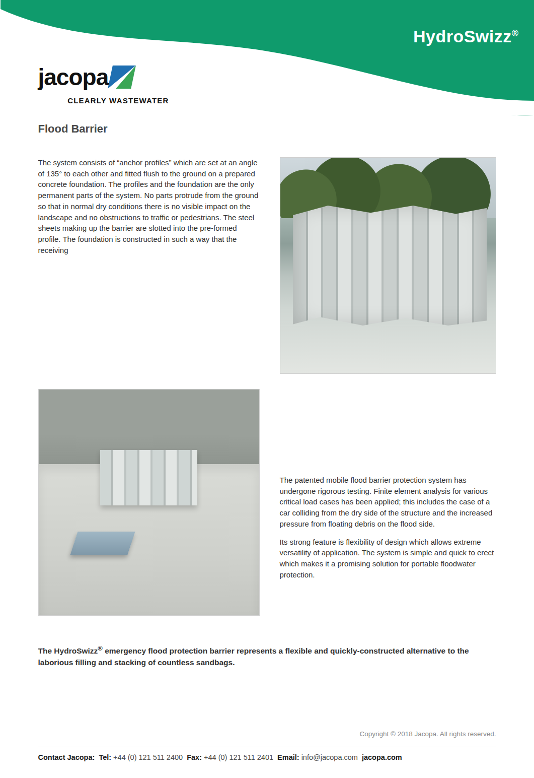HydroSwizz®
jacopa
CLEARLY WASTEWATER
Flood Barrier
The system consists of “anchor profiles” which are set at an angle of 135° to each other and fitted flush to the ground on a prepared concrete foundation. The profiles and the foundation are the only permanent parts of the system. No parts protrude from the ground so that in normal dry conditions there is no visible impact on the landscape and no obstructions to traffic or pedestrians. The steel sheets making up the barrier are slotted into the pre-formed profile. The foundation is constructed in such a way that the receiving
The patented mobile flood barrier protection system has undergone rigorous testing. Finite element analysis for various critical load cases has been applied; this includes the case of a car colliding from the dry side of the structure and the increased pressure from floating debris on the flood side.
Its strong feature is flexibility of design which allows extreme versatility of application. The system is simple and quick to erect which makes it a promising solution for portable floodwater protection.
The HydroSwizz® emergency flood protection barrier represents a flexible and quickly-constructed alternative to the laborious filling and stacking of countless sandbags.
Copyright © 2018 Jacopa. All rights reserved.
Contact Jacopa: Tel: +44 (0) 121 511 2400 Fax: +44 (0) 121 511 2401 Email: info@jacopa.com jacopa.com